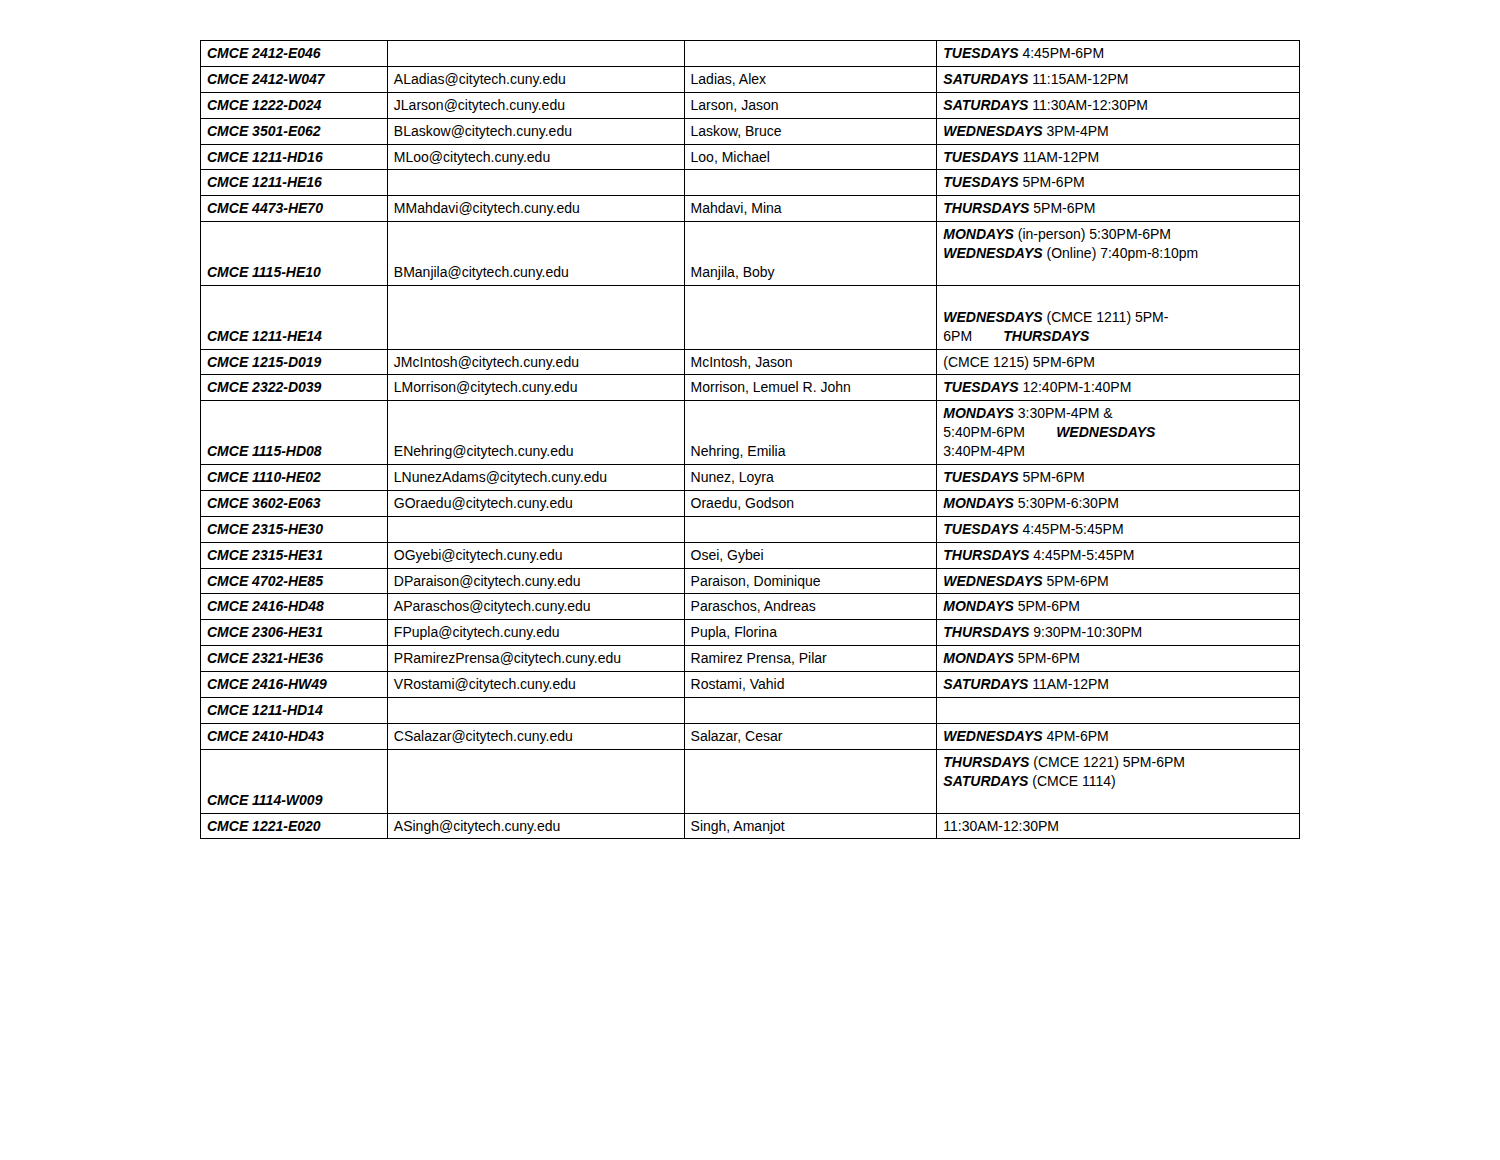| CMCE 2412-E046 | | | TUESDAYS 4:45PM-6PM |
| CMCE 2412-W047 | ALadias@citytech.cuny.edu | Ladias, Alex | SATURDAYS 11:15AM-12PM |
| CMCE 1222-D024 | JLarson@citytech.cuny.edu | Larson, Jason | SATURDAYS 11:30AM-12:30PM |
| CMCE 3501-E062 | BLaskow@citytech.cuny.edu | Laskow, Bruce | WEDNESDAYS 3PM-4PM |
| CMCE 1211-HD16 | MLoo@citytech.cuny.edu | Loo, Michael | TUESDAYS 11AM-12PM |
| CMCE 1211-HE16 | | | TUESDAYS 5PM-6PM |
| CMCE 4473-HE70 | MMahdavi@citytech.cuny.edu | Mahdavi, Mina | THURSDAYS 5PM-6PM |
| CMCE 1115-HE10 | BManjila@citytech.cuny.edu | Manjila, Boby | MONDAYS (in-person) 5:30PM-6PM WEDNESDAYS (Online) 7:40pm-8:10pm |
| CMCE 1211-HE14 | | | WEDNESDAYS (CMCE 1211) 5PM-6PM THURSDAYS |
| CMCE 1215-D019 | JMcIntosh@citytech.cuny.edu | McIntosh, Jason | (CMCE 1215) 5PM-6PM |
| CMCE 2322-D039 | LMorrison@citytech.cuny.edu | Morrison, Lemuel R. John | TUESDAYS 12:40PM-1:40PM |
| CMCE 1115-HD08 | ENehring@citytech.cuny.edu | Nehring, Emilia | MONDAYS 3:30PM-4PM & 5:40PM-6PM WEDNESDAYS 3:40PM-4PM |
| CMCE 1110-HE02 | LNunezAdams@citytech.cuny.edu | Nunez, Loyra | TUESDAYS 5PM-6PM |
| CMCE 3602-E063 | GOraedu@citytech.cuny.edu | Oraedu, Godson | MONDAYS 5:30PM-6:30PM |
| CMCE 2315-HE30 | | | TUESDAYS 4:45PM-5:45PM |
| CMCE 2315-HE31 | OGyebi@citytech.cuny.edu | Osei, Gybei | THURSDAYS 4:45PM-5:45PM |
| CMCE 4702-HE85 | DParaison@citytech.cuny.edu | Paraison, Dominique | WEDNESDAYS 5PM-6PM |
| CMCE 2416-HD48 | AParaschos@citytech.cuny.edu | Paraschos, Andreas | MONDAYS 5PM-6PM |
| CMCE 2306-HE31 | FPupla@citytech.cuny.edu | Pupla, Florina | THURSDAYS 9:30PM-10:30PM |
| CMCE 2321-HE36 | PRamirezPrensa@citytech.cuny.edu | Ramirez Prensa, Pilar | MONDAYS 5PM-6PM |
| CMCE 2416-HW49 | VRostami@citytech.cuny.edu | Rostami, Vahid | SATURDAYS 11AM-12PM |
| CMCE 1211-HD14 | | | |
| CMCE 2410-HD43 | CSalazar@citytech.cuny.edu | Salazar, Cesar | WEDNESDAYS 4PM-6PM |
| CMCE 1114-W009 | | | THURSDAYS (CMCE 1221) 5PM-6PM SATURDAYS (CMCE 1114) |
| CMCE 1221-E020 | ASingh@citytech.cuny.edu | Singh, Amanjot | 11:30AM-12:30PM |